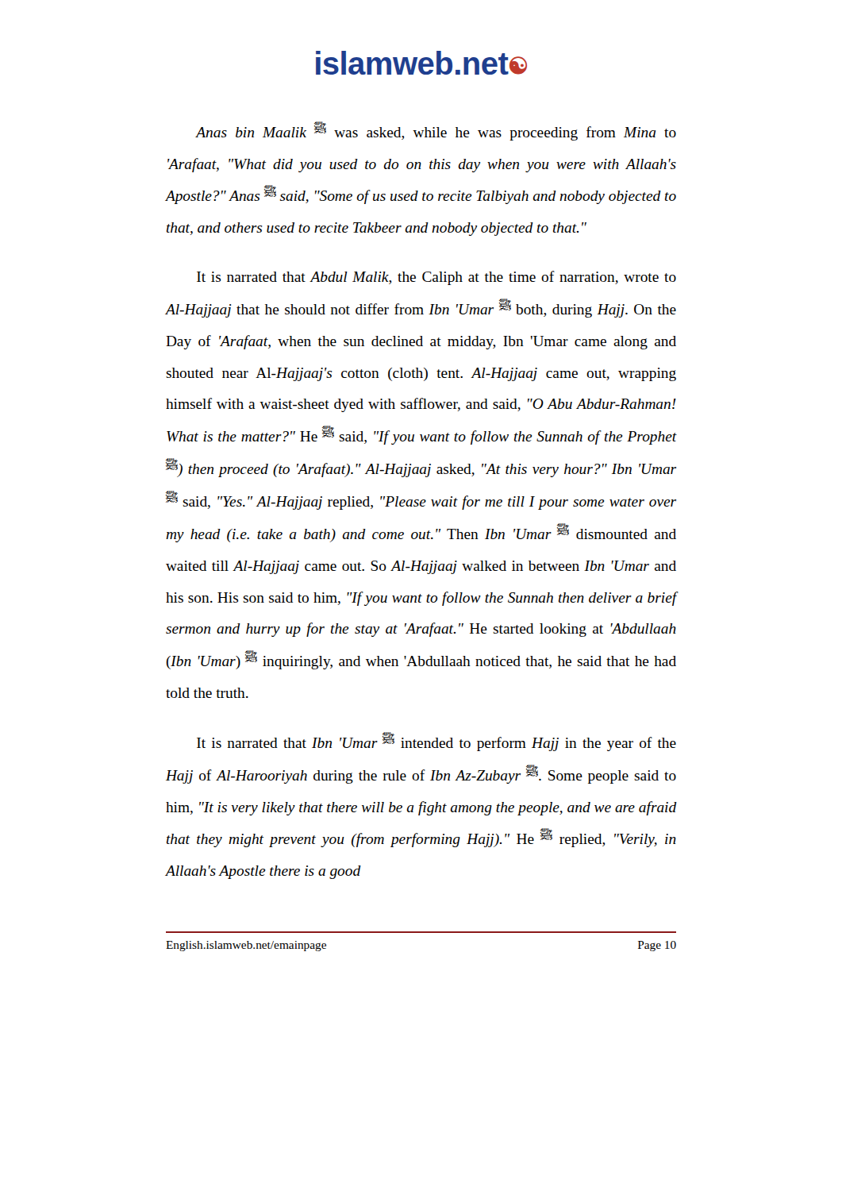islamweb.net☯
Anas bin Maalik ﷺ was asked, while he was proceeding from Mina to 'Arafaat, "What did you used to do on this day when you were with Allaah's Apostle?" Anas ﷺ said, "Some of us used to recite Talbiyah and nobody objected to that, and others used to recite Takbeer and nobody objected to that."
It is narrated that Abdul Malik, the Caliph at the time of narration, wrote to Al-Hajjaaj that he should not differ from Ibn 'Umar ﷺ both, during Hajj. On the Day of 'Arafaat, when the sun declined at midday, Ibn 'Umar came along and shouted near Al-Hajjaaj's cotton (cloth) tent. Al-Hajjaaj came out, wrapping himself with a waist-sheet dyed with safflower, and said, "O Abu Abdur-Rahman! What is the matter?" He ﷺ said, "If you want to follow the Sunnah of the Prophet ﷺ) then proceed (to 'Arafaat)." Al-Hajjaaj asked, "At this very hour?" Ibn 'Umar ﷺ said, "Yes." Al-Hajjaaj replied, "Please wait for me till I pour some water over my head (i.e. take a bath) and come out." Then Ibn 'Umar ﷺ dismounted and waited till Al-Hajjaaj came out. So Al-Hajjaaj walked in between Ibn 'Umar and his son. His son said to him, "If you want to follow the Sunnah then deliver a brief sermon and hurry up for the stay at 'Arafaat." He started looking at 'Abdullaah (Ibn 'Umar) ﷺ inquiringly, and when 'Abdullaah noticed that, he said that he had told the truth.
It is narrated that Ibn 'Umar ﷺ intended to perform Hajj in the year of the Hajj of Al-Harooriyah during the rule of Ibn Az-Zubayr ﷺ. Some people said to him, "It is very likely that there will be a fight among the people, and we are afraid that they might prevent you (from performing Hajj)." He ﷺ replied, "Verily, in Allaah's Apostle there is a good
English.islamweb.net/emainpage Page 10